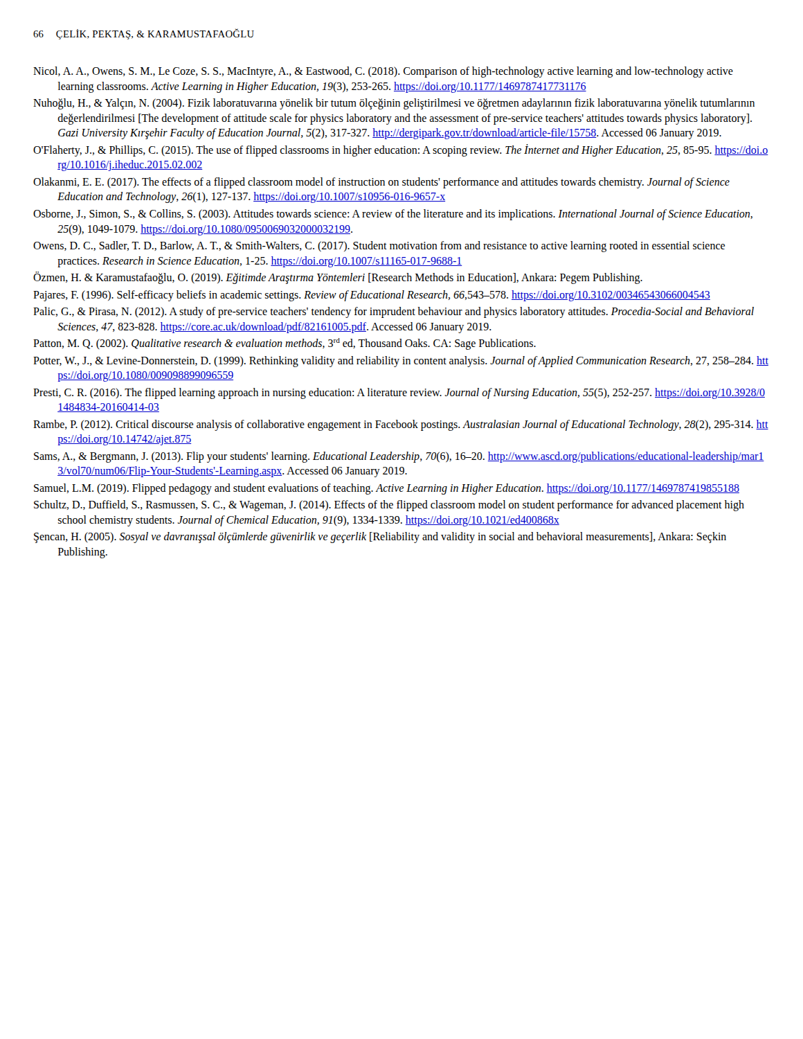66 ÇELİK, PEKTAŞ, & KARAMUSTAFAOĞLU
Nicol, A. A., Owens, S. M., Le Coze, S. S., MacIntyre, A., & Eastwood, C. (2018). Comparison of high-technology active learning and low-technology active learning classrooms. Active Learning in Higher Education, 19(3), 253-265. https://doi.org/10.1177/1469787417731176
Nuhoğlu, H., & Yalçın, N. (2004). Fizik laboratuvarına yönelik bir tutum ölçeğinin geliştirilmesi ve öğretmen adaylarının fizik laboratuvarına yönelik tutumlarının değerlendirilmesi [The development of attitude scale for physics laboratory and the assessment of pre-service teachers' attitudes towards physics laboratory]. Gazi University Kırşehir Faculty of Education Journal, 5(2), 317-327. http://dergipark.gov.tr/download/article-file/15758. Accessed 06 January 2019.
O'Flaherty, J., & Phillips, C. (2015). The use of flipped classrooms in higher education: A scoping review. The İnternet and Higher Education, 25, 85-95. https://doi.org/10.1016/j.iheduc.2015.02.002
Olakanmi, E. E. (2017). The effects of a flipped classroom model of instruction on students' performance and attitudes towards chemistry. Journal of Science Education and Technology, 26(1), 127-137. https://doi.org/10.1007/s10956-016-9657-x
Osborne, J., Simon, S., & Collins, S. (2003). Attitudes towards science: A review of the literature and its implications. International Journal of Science Education, 25(9), 1049-1079. https://doi.org/10.1080/0950069032000032199.
Owens, D. C., Sadler, T. D., Barlow, A. T., & Smith-Walters, C. (2017). Student motivation from and resistance to active learning rooted in essential science practices. Research in Science Education, 1-25. https://doi.org/10.1007/s11165-017-9688-1
Özmen, H. & Karamustafaoğlu, O. (2019). Eğitimde Araştırma Yöntemleri [Research Methods in Education], Ankara: Pegem Publishing.
Pajares, F. (1996). Self-efficacy beliefs in academic settings. Review of Educational Research, 66,543–578. https://doi.org/10.3102/00346543066004543
Palic, G., & Pirasa, N. (2012). A study of pre-service teachers' tendency for imprudent behaviour and physics laboratory attitudes. Procedia-Social and Behavioral Sciences, 47, 823-828. https://core.ac.uk/download/pdf/82161005.pdf. Accessed 06 January 2019.
Patton, M. Q. (2002). Qualitative research & evaluation methods, 3rd ed, Thousand Oaks. CA: Sage Publications.
Potter, W., J., & Levine-Donnerstein, D. (1999). Rethinking validity and reliability in content analysis. Journal of Applied Communication Research, 27, 258–284. https://doi.org/10.1080/009098899096559
Presti, C. R. (2016). The flipped learning approach in nursing education: A literature review. Journal of Nursing Education, 55(5), 252-257. https://doi.org/10.3928/01484834-20160414-03
Rambe, P. (2012). Critical discourse analysis of collaborative engagement in Facebook postings. Australasian Journal of Educational Technology, 28(2), 295-314. https://doi.org/10.14742/ajet.875
Sams, A., & Bergmann, J. (2013). Flip your students' learning. Educational Leadership, 70(6), 16–20. http://www.ascd.org/publications/educational-leadership/mar13/vol70/num06/Flip-Your-Students'-Learning.aspx. Accessed 06 January 2019.
Samuel, L.M. (2019). Flipped pedagogy and student evaluations of teaching. Active Learning in Higher Education. https://doi.org/10.1177/1469787419855188
Schultz, D., Duffield, S., Rasmussen, S. C., & Wageman, J. (2014). Effects of the flipped classroom model on student performance for advanced placement high school chemistry students. Journal of Chemical Education, 91(9), 1334-1339. https://doi.org/10.1021/ed400868x
Şencan, H. (2005). Sosyal ve davranışsal ölçümlerde güvenirlik ve geçerlik [Reliability and validity in social and behavioral measurements], Ankara: Seçkin Publishing.